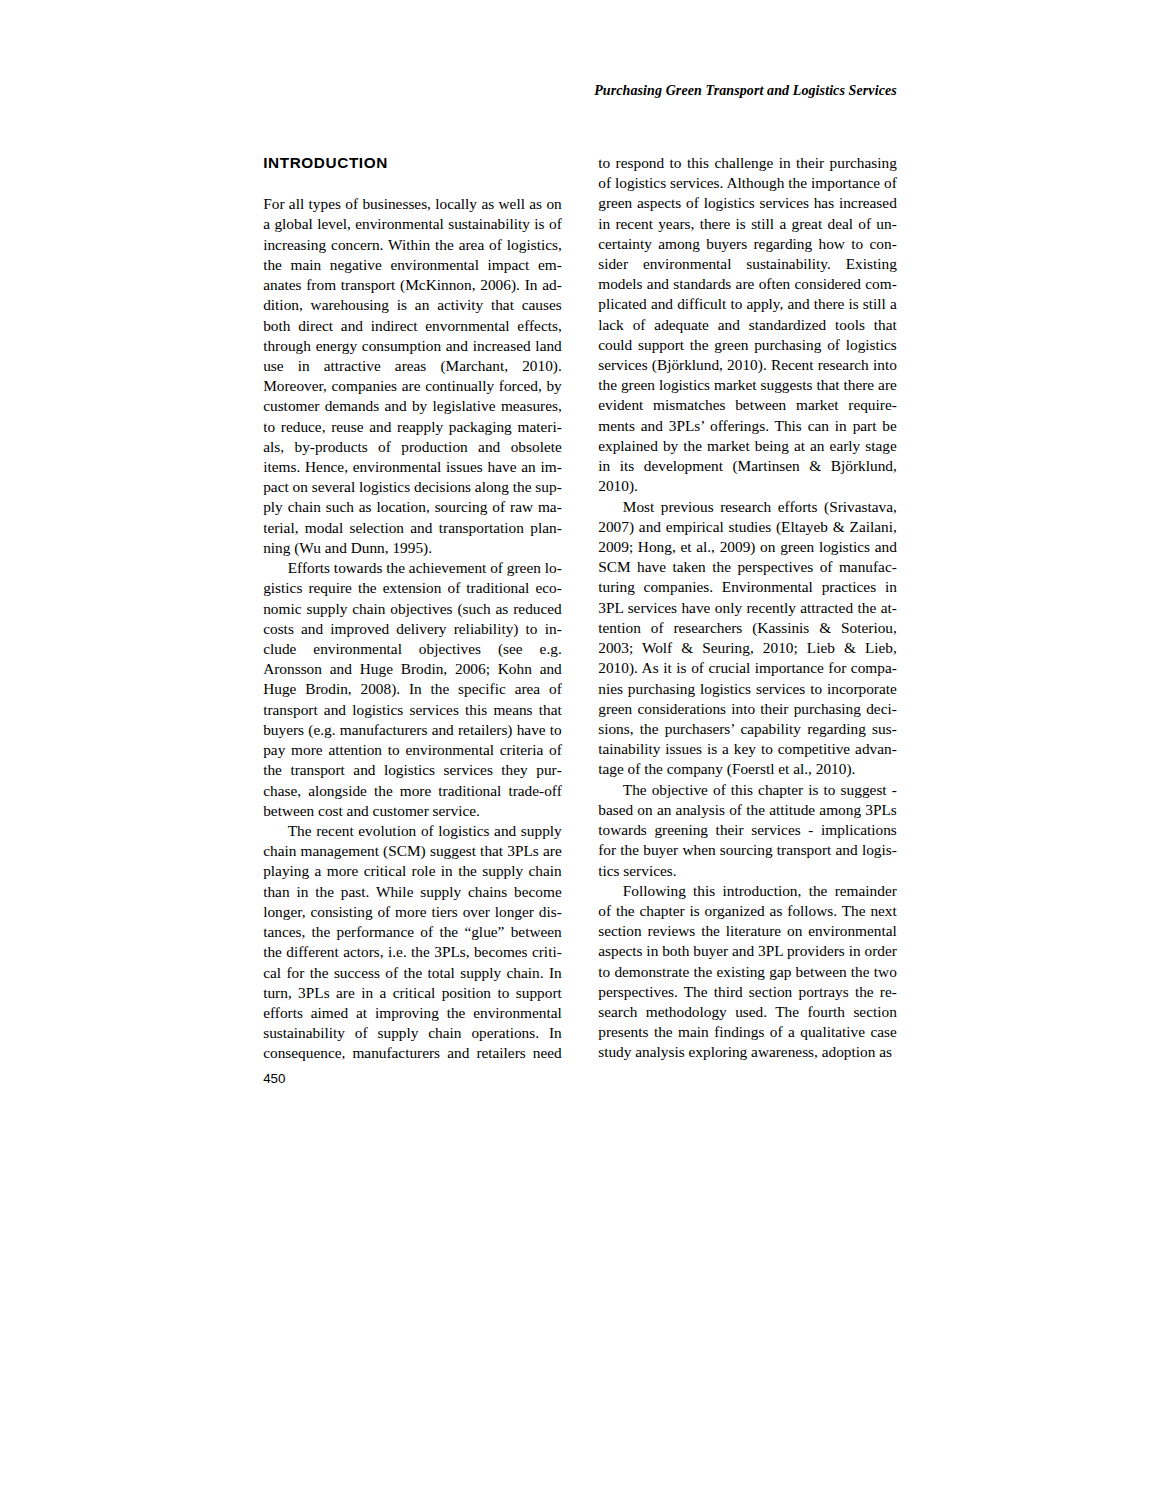Purchasing Green Transport and Logistics Services
INTRODUCTION
For all types of businesses, locally as well as on a global level, environmental sustainability is of increasing concern. Within the area of logistics, the main negative environmental impact emanates from transport (McKinnon, 2006). In addition, warehousing is an activity that causes both direct and indirect envornmental effects, through energy consumption and increased land use in attractive areas (Marchant, 2010). Moreover, companies are continually forced, by customer demands and by legislative measures, to reduce, reuse and reapply packaging materials, by-products of production and obsolete items. Hence, environmental issues have an impact on several logistics decisions along the supply chain such as location, sourcing of raw material, modal selection and transportation planning (Wu and Dunn, 1995).
Efforts towards the achievement of green logistics require the extension of traditional economic supply chain objectives (such as reduced costs and improved delivery reliability) to include environmental objectives (see e.g. Aronsson and Huge Brodin, 2006; Kohn and Huge Brodin, 2008). In the specific area of transport and logistics services this means that buyers (e.g. manufacturers and retailers) have to pay more attention to environmental criteria of the transport and logistics services they purchase, alongside the more traditional trade-off between cost and customer service.
The recent evolution of logistics and supply chain management (SCM) suggest that 3PLs are playing a more critical role in the supply chain than in the past. While supply chains become longer, consisting of more tiers over longer distances, the performance of the “glue” between the different actors, i.e. the 3PLs, becomes critical for the success of the total supply chain. In turn, 3PLs are in a critical position to support efforts aimed at improving the environmental sustainability of supply chain operations. In consequence, manufacturers and retailers need to respond to this challenge in their purchasing of logistics services. Although the importance of green aspects of logistics services has increased in recent years, there is still a great deal of uncertainty among buyers regarding how to consider environmental sustainability. Existing models and standards are often considered complicated and difficult to apply, and there is still a lack of adequate and standardized tools that could support the green purchasing of logistics services (Björklund, 2010). Recent research into the green logistics market suggests that there are evident mismatches between market requirements and 3PLs’ offerings. This can in part be explained by the market being at an early stage in its development (Martinsen & Björklund, 2010).
Most previous research efforts (Srivastava, 2007) and empirical studies (Eltayeb & Zailani, 2009; Hong, et al., 2009) on green logistics and SCM have taken the perspectives of manufacturing companies. Environmental practices in 3PL services have only recently attracted the attention of researchers (Kassinis & Soteriou, 2003; Wolf & Seuring, 2010; Lieb & Lieb, 2010). As it is of crucial importance for companies purchasing logistics services to incorporate green considerations into their purchasing decisions, the purchasers’ capability regarding sustainability issues is a key to competitive advantage of the company (Foerstl et al., 2010).
The objective of this chapter is to suggest - based on an analysis of the attitude among 3PLs towards greening their services - implications for the buyer when sourcing transport and logistics services.
Following this introduction, the remainder of the chapter is organized as follows. The next section reviews the literature on environmental aspects in both buyer and 3PL providers in order to demonstrate the existing gap between the two perspectives. The third section portrays the research methodology used. The fourth section presents the main findings of a qualitative case study analysis exploring awareness, adoption as
450